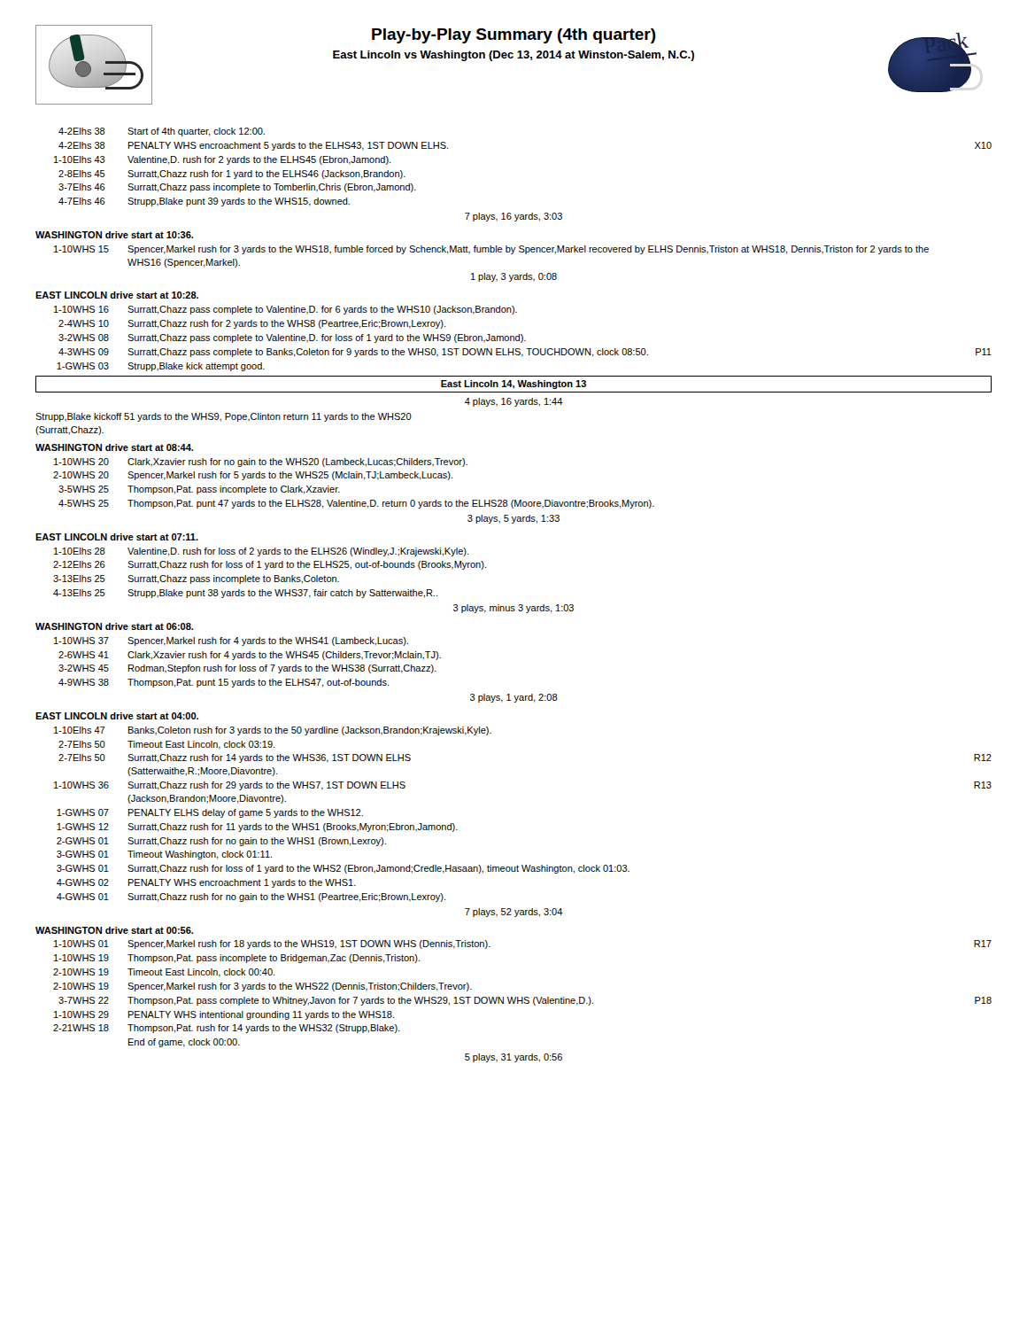Play-by-Play Summary (4th quarter)
East Lincoln vs Washington (Dec 13, 2014 at Winston-Salem, N.C.)
Pack
| 4-2 | Elhs 38 | Start of 4th quarter, clock 12:00. | |
| 4-2 | Elhs 38 | PENALTY WHS encroachment 5 yards to the ELHS43, 1ST DOWN ELHS. | X10 |
| 1-10 | Elhs 43 | Valentine,D. rush for 2 yards to the ELHS45 (Ebron,Jamond). | |
| 2-8 | Elhs 45 | Surratt,Chazz rush for 1 yard to the ELHS46 (Jackson,Brandon). | |
| 3-7 | Elhs 46 | Surratt,Chazz pass incomplete to Tomberlin,Chris (Ebron,Jamond). | |
| 4-7 | Elhs 46 | Strupp,Blake punt 39 yards to the WHS15, downed. | |
| 7 plays, 16 yards, 3:03 |
| WASHINGTON drive start at 10:36. |
| 1-10 | WHS 15 | Spencer,Markel rush for 3 yards to the WHS18, fumble forced by Schenck,Matt, fumble by Spencer,Markel recovered by ELHS Dennis,Triston at WHS18, Dennis,Triston for 2 yards to the WHS16 (Spencer,Markel). | |
| 1 play, 3 yards, 0:08 |
| EAST LINCOLN drive start at 10:28. |
| 1-10 | WHS 16 | Surratt,Chazz pass complete to Valentine,D. for 6 yards to the WHS10 (Jackson,Brandon). | |
| 2-4 | WHS 10 | Surratt,Chazz rush for 2 yards to the WHS8 (Peartree,Eric;Brown,Lexroy). | |
| 3-2 | WHS 08 | Surratt,Chazz pass complete to Valentine,D. for loss of 1 yard to the WHS9 (Ebron,Jamond). | |
| 4-3 | WHS 09 | Surratt,Chazz pass complete to Banks,Coleton for 9 yards to the WHS0, 1ST DOWN ELHS, TOUCHDOWN, clock 08:50. | P11 |
| 1-G | WHS 03 | Strupp,Blake kick attempt good. | |
| East Lincoln 14, Washington 13 |
| 4 plays, 16 yards, 1:44 |
| Strupp,Blake kickoff 51 yards to the WHS9, Pope,Clinton return 11 yards to the WHS20 (Surratt,Chazz). |
| WASHINGTON drive start at 08:44. |
| 1-10 | WHS 20 | Clark,Xzavier rush for no gain to the WHS20 (Lambeck,Lucas;Childers,Trevor). | |
| 2-10 | WHS 20 | Spencer,Markel rush for 5 yards to the WHS25 (Mclain,TJ;Lambeck,Lucas). | |
| 3-5 | WHS 25 | Thompson,Pat. pass incomplete to Clark,Xzavier. | |
| 4-5 | WHS 25 | Thompson,Pat. punt 47 yards to the ELHS28, Valentine,D. return 0 yards to the ELHS28 (Moore,Diavontre;Brooks,Myron). | |
| 3 plays, 5 yards, 1:33 |
| EAST LINCOLN drive start at 07:11. |
| 1-10 | Elhs 28 | Valentine,D. rush for loss of 2 yards to the ELHS26 (Windley,J.;Krajewski,Kyle). | |
| 2-12 | Elhs 26 | Surratt,Chazz rush for loss of 1 yard to the ELHS25, out-of-bounds (Brooks,Myron). | |
| 3-13 | Elhs 25 | Surratt,Chazz pass incomplete to Banks,Coleton. | |
| 4-13 | Elhs 25 | Strupp,Blake punt 38 yards to the WHS37, fair catch by Satterwaithe,R.. | |
| 3 plays, minus 3 yards, 1:03 |
| WASHINGTON drive start at 06:08. |
| 1-10 | WHS 37 | Spencer,Markel rush for 4 yards to the WHS41 (Lambeck,Lucas). | |
| 2-6 | WHS 41 | Clark,Xzavier rush for 4 yards to the WHS45 (Childers,Trevor;Mclain,TJ). | |
| 3-2 | WHS 45 | Rodman,Stepfon rush for loss of 7 yards to the WHS38 (Surratt,Chazz). | |
| 4-9 | WHS 38 | Thompson,Pat. punt 15 yards to the ELHS47, out-of-bounds. | |
| 3 plays, 1 yard, 2:08 |
| EAST LINCOLN drive start at 04:00. |
| 1-10 | Elhs 47 | Banks,Coleton rush for 3 yards to the 50 yardline (Jackson,Brandon;Krajewski,Kyle). | |
| 2-7 | Elhs 50 | Timeout East Lincoln, clock 03:19. | |
| 2-7 | Elhs 50 | Surratt,Chazz rush for 14 yards to the WHS36, 1ST DOWN ELHS (Satterwaithe,R.;Moore,Diavontre). | R12 |
| 1-10 | WHS 36 | Surratt,Chazz rush for 29 yards to the WHS7, 1ST DOWN ELHS (Jackson,Brandon;Moore,Diavontre). | R13 |
| 1-G | WHS 07 | PENALTY ELHS delay of game 5 yards to the WHS12. | |
| 1-G | WHS 12 | Surratt,Chazz rush for 11 yards to the WHS1 (Brooks,Myron;Ebron,Jamond). | |
| 2-G | WHS 01 | Surratt,Chazz rush for no gain to the WHS1 (Brown,Lexroy). | |
| 3-G | WHS 01 | Timeout Washington, clock 01:11. | |
| 3-G | WHS 01 | Surratt,Chazz rush for loss of 1 yard to the WHS2 (Ebron,Jamond;Credle,Hasaan), timeout Washington, clock 01:03. | |
| 4-G | WHS 02 | PENALTY WHS encroachment 1 yards to the WHS1. | |
| 4-G | WHS 01 | Surratt,Chazz rush for no gain to the WHS1 (Peartree,Eric;Brown,Lexroy). | |
| 7 plays, 52 yards, 3:04 |
| WASHINGTON drive start at 00:56. |
| 1-10 | WHS 01 | Spencer,Markel rush for 18 yards to the WHS19, 1ST DOWN WHS (Dennis,Triston). | R17 |
| 1-10 | WHS 19 | Thompson,Pat. pass incomplete to Bridgeman,Zac (Dennis,Triston). | |
| 2-10 | WHS 19 | Timeout East Lincoln, clock 00:40. | |
| 2-10 | WHS 19 | Spencer,Markel rush for 3 yards to the WHS22 (Dennis,Triston;Childers,Trevor). | |
| 3-7 | WHS 22 | Thompson,Pat. pass complete to Whitney,Javon for 7 yards to the WHS29, 1ST DOWN WHS (Valentine,D.). | P18 |
| 1-10 | WHS 29 | PENALTY WHS intentional grounding 11 yards to the WHS18. | |
| 2-21 | WHS 18 | Thompson,Pat. rush for 14 yards to the WHS32 (Strupp,Blake). | |
| | | End of game, clock 00:00. | |
| 5 plays, 31 yards, 0:56 |